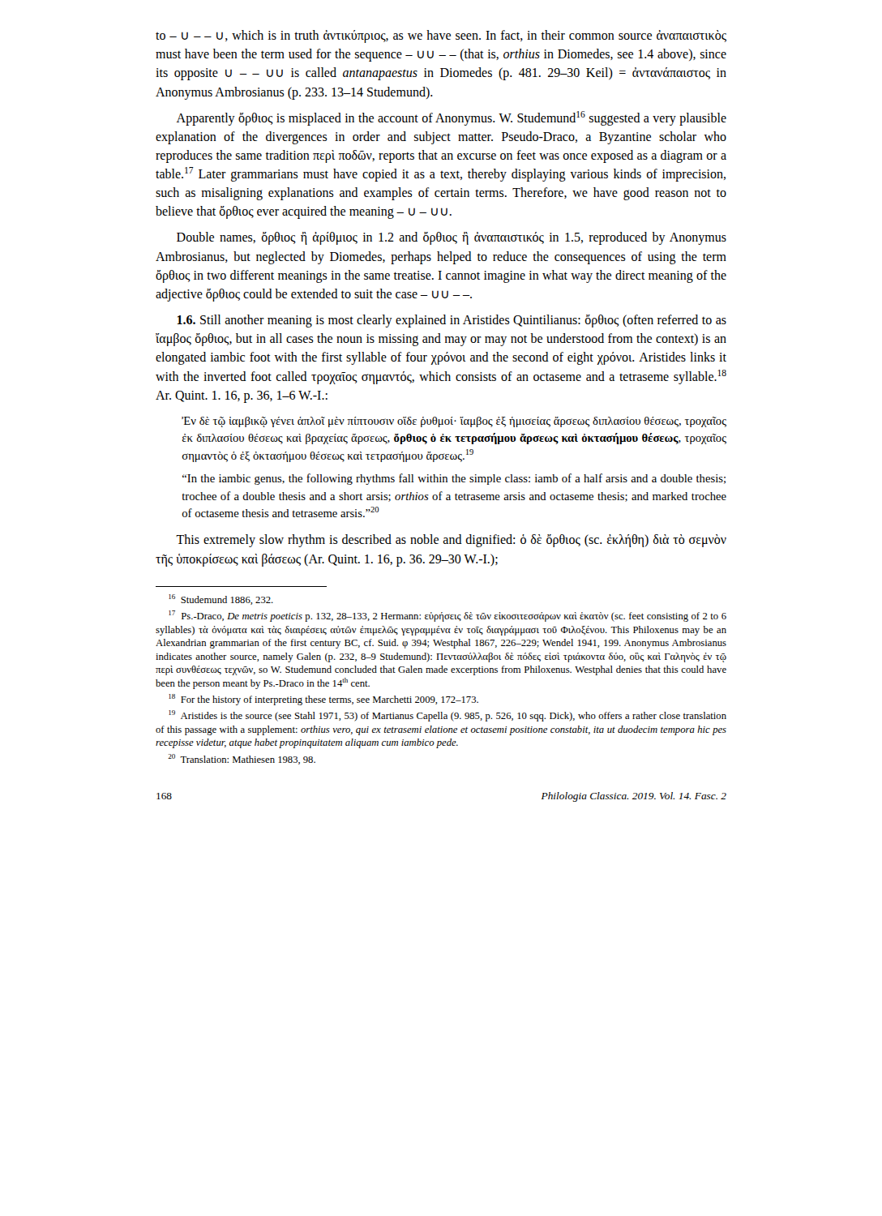to – ∪ – – ∪, which is in truth ἀντικύπριος, as we have seen. In fact, in their common source ἀναπαιστικὸς must have been the term used for the sequence – ∪∪ – – (that is, orthius in Diomedes, see 1.4 above), since its opposite ∪ – – ∪∪ is called antanapaestus in Diomedes (p. 481. 29–30 Keil) = ἀντανάπαιστος in Anonymus Ambrosianus (p. 233. 13–14 Studemund).
Apparently ὄρθιος is misplaced in the account of Anonymus. W. Studemund16 suggested a very plausible explanation of the divergences in order and subject matter. Pseudo-Draco, a Byzantine scholar who reproduces the same tradition περὶ ποδῶν, reports that an excurse on feet was once exposed as a diagram or a table.17 Later grammarians must have copied it as a text, thereby displaying various kinds of imprecision, such as misaligning explanations and examples of certain terms. Therefore, we have good reason not to believe that ὄρθιος ever acquired the meaning – ∪ – ∪∪.
Double names, ὄρθιος ἢ ἀρίθμιος in 1.2 and ὄρθιος ἢ ἀναπαιστικός in 1.5, reproduced by Anonymus Ambrosianus, but neglected by Diomedes, perhaps helped to reduce the consequences of using the term ὄρθιος in two different meanings in the same treatise. I cannot imagine in what way the direct meaning of the adjective ὄρθιος could be extended to suit the case – ∪∪ – –.
1.6. Still another meaning is most clearly explained in Aristides Quintilianus: ὄρθιος (often referred to as ἴαμβος ὄρθιος, but in all cases the noun is missing and may or may not be understood from the context) is an elongated iambic foot with the first syllable of four χρόνοι and the second of eight χρόνοι. Aristides links it with the inverted foot called τροχαῖος σημαντός, which consists of an octaseme and a tetraseme syllable.18 Ar. Quint. 1. 16, p. 36, 1–6 W.-I.:
Ἐν δὲ τῷ ἰαμβικῷ γένει ἁπλοῖ μὲν πίπτουσιν οἵδε ῥυθμοί· ἴαμβος ἐξ ἡμισείας ἄρσεως διπλασίου θέσεως, τροχαῖος ἐκ διπλασίου θέσεως καὶ βραχείας ἄρσεως, ὄρθιος ὁ ἐκ τετρασήμου ἄρσεως καὶ ὀκτασήμου θέσεως, τροχαῖος σημαντὸς ὁ ἐξ ὀκτασήμου θέσεως καὶ τετρασήμου ἄρσεως.19
“In the iambic genus, the following rhythms fall within the simple class: iamb of a half arsis and a double thesis; trochee of a double thesis and a short arsis; orthios of a tetraseme arsis and octaseme thesis; and marked trochee of octaseme thesis and tetraseme arsis.”20
This extremely slow rhythm is described as noble and dignified: ὁ δὲ ὄρθιος (sc. ἐκλήθη) διὰ τὸ σεμνὸν τῆς ὑποκρίσεως καὶ βάσεως (Ar. Quint. 1. 16, p. 36. 29–30 W.-I.);
16 Studemund 1886, 232.
17 Ps.-Draco, De metris poeticis p. 132, 28–133, 2 Hermann: εὑρήσεις δὲ τῶν εἰκοσιτεσσάρων καὶ ἑκατὸν (sc. feet consisting of 2 to 6 syllables) τὰ ὀνόματα καὶ τὰς διαιρέσεις αὐτῶν ἐπιμελῶς γεγραμμένα ἐν τοῖς διαγράμμασι τοῦ Φιλοξένου. This Philoxenus may be an Alexandrian grammarian of the first century BC, cf. Suid. φ 394; Westphal 1867, 226–229; Wendel 1941, 199. Anonymus Ambrosianus indicates another source, namely Galen (p. 232, 8–9 Studemund): Πεντασύλλαβοι δὲ πόδες εἰσὶ τριάκοντα δύο, οὓς καὶ Γαληνὸς ἐν τῷ περὶ συνθέσεως τεχνῶν, so W. Studemund concluded that Galen made excerptions from Philoxenus. Westphal denies that this could have been the person meant by Ps.-Draco in the 14th cent.
18 For the history of interpreting these terms, see Marchetti 2009, 172–173.
19 Aristides is the source (see Stahl 1971, 53) of Martianus Capella (9. 985, p. 526, 10 sqq. Dick), who offers a rather close translation of this passage with a supplement: orthius vero, qui ex tetrasemi elatione et octasemi positione constabit, ita ut duodecim tempora hic pes recepisse videtur, atque habet propinquitatem aliquam cum iambico pede.
20 Translation: Mathiesen 1983, 98.
168 Philologia Classica. 2019. Vol. 14. Fasc. 2